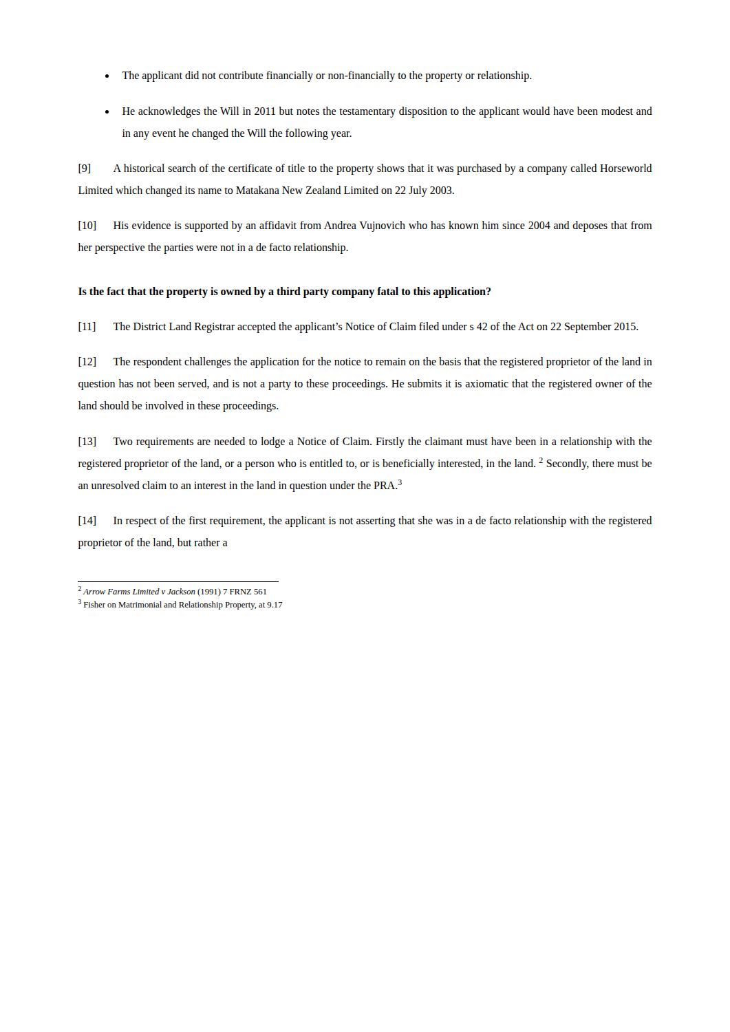The applicant did not contribute financially or non-financially to the property or relationship.
He acknowledges the Will in 2011 but notes the testamentary disposition to the applicant would have been modest and in any event he changed the Will the following year.
[9] A historical search of the certificate of title to the property shows that it was purchased by a company called Horseworld Limited which changed its name to Matakana New Zealand Limited on 22 July 2003.
[10] His evidence is supported by an affidavit from Andrea Vujnovich who has known him since 2004 and deposes that from her perspective the parties were not in a de facto relationship.
Is the fact that the property is owned by a third party company fatal to this application?
[11] The District Land Registrar accepted the applicant’s Notice of Claim filed under s 42 of the Act on 22 September 2015.
[12] The respondent challenges the application for the notice to remain on the basis that the registered proprietor of the land in question has not been served, and is not a party to these proceedings. He submits it is axiomatic that the registered owner of the land should be involved in these proceedings.
[13] Two requirements are needed to lodge a Notice of Claim. Firstly the claimant must have been in a relationship with the registered proprietor of the land, or a person who is entitled to, or is beneficially interested, in the land. 2 Secondly, there must be an unresolved claim to an interest in the land in question under the PRA.3
[14] In respect of the first requirement, the applicant is not asserting that she was in a de facto relationship with the registered proprietor of the land, but rather a
2 Arrow Farms Limited v Jackson (1991) 7 FRNZ 561
3 Fisher on Matrimonial and Relationship Property, at 9.17